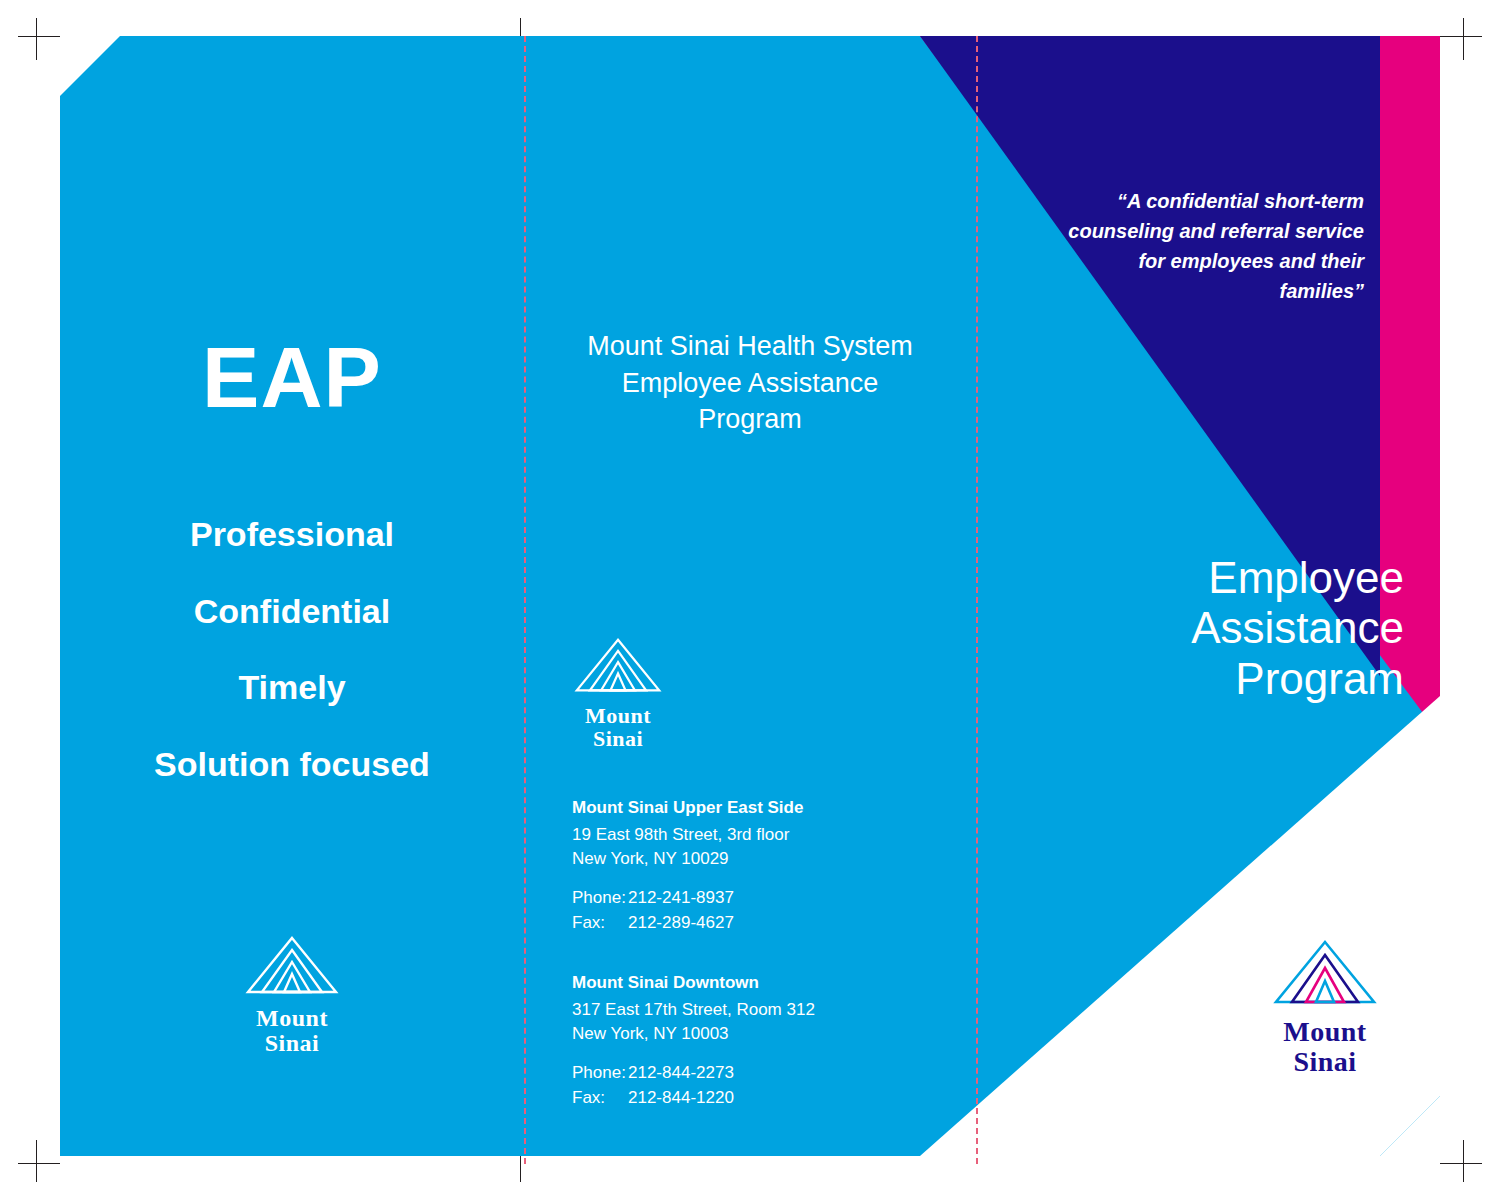EAP
Professional
Confidential
Timely
Solution focused
Mount
Sinai
Mount Sinai Health System
Employee Assistance
Program
Mount
Sinai
Mount Sinai Upper East Side
19 East 98th Street, 3rd floor
New York, NY 10029
Phone: 212-241-8937
Fax: 212-289-4627
Mount Sinai Downtown
317 East 17th Street, Room 312
New York, NY 10003
Phone: 212-844-2273
Fax: 212-844-1220
“A confidential short-term counseling and referral service for employees and their families”
Employee
Assistance
Program
Mount
Sinai